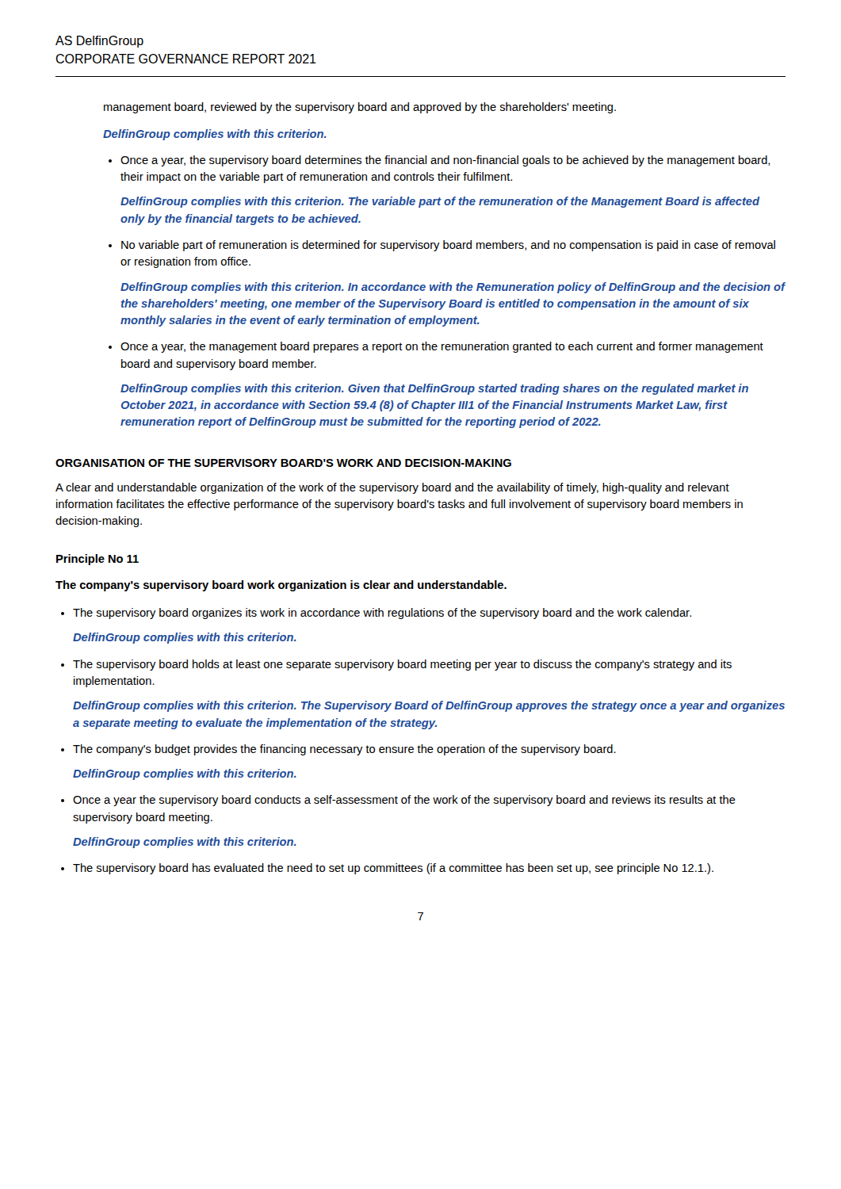AS DelfinGroup
CORPORATE GOVERNANCE REPORT 2021
management board, reviewed by the supervisory board and approved by the shareholders' meeting.
DelfinGroup complies with this criterion.
Once a year, the supervisory board determines the financial and non-financial goals to be achieved by the management board, their impact on the variable part of remuneration and controls their fulfilment.
DelfinGroup complies with this criterion. The variable part of the remuneration of the Management Board is affected only by the financial targets to be achieved.
No variable part of remuneration is determined for supervisory board members, and no compensation is paid in case of removal or resignation from office.
DelfinGroup complies with this criterion. In accordance with the Remuneration policy of DelfinGroup and the decision of the shareholders' meeting, one member of the Supervisory Board is entitled to compensation in the amount of six monthly salaries in the event of early termination of employment.
Once a year, the management board prepares a report on the remuneration granted to each current and former management board and supervisory board member.
DelfinGroup complies with this criterion. Given that DelfinGroup started trading shares on the regulated market in October 2021, in accordance with Section 59.4 (8) of Chapter III1 of the Financial Instruments Market Law, first remuneration report of DelfinGroup must be submitted for the reporting period of 2022.
Organisation of the supervisory board's work and decision-making
A clear and understandable organization of the work of the supervisory board and the availability of timely, high-quality and relevant information facilitates the effective performance of the supervisory board's tasks and full involvement of supervisory board members in decision-making.
Principle No 11
The company's supervisory board work organization is clear and understandable.
The supervisory board organizes its work in accordance with regulations of the supervisory board and the work calendar.
DelfinGroup complies with this criterion.
The supervisory board holds at least one separate supervisory board meeting per year to discuss the company's strategy and its implementation.
DelfinGroup complies with this criterion. The Supervisory Board of DelfinGroup approves the strategy once a year and organizes a separate meeting to evaluate the implementation of the strategy.
The company's budget provides the financing necessary to ensure the operation of the supervisory board.
DelfinGroup complies with this criterion.
Once a year the supervisory board conducts a self-assessment of the work of the supervisory board and reviews its results at the supervisory board meeting.
DelfinGroup complies with this criterion.
The supervisory board has evaluated the need to set up committees (if a committee has been set up, see principle No 12.1.).
7